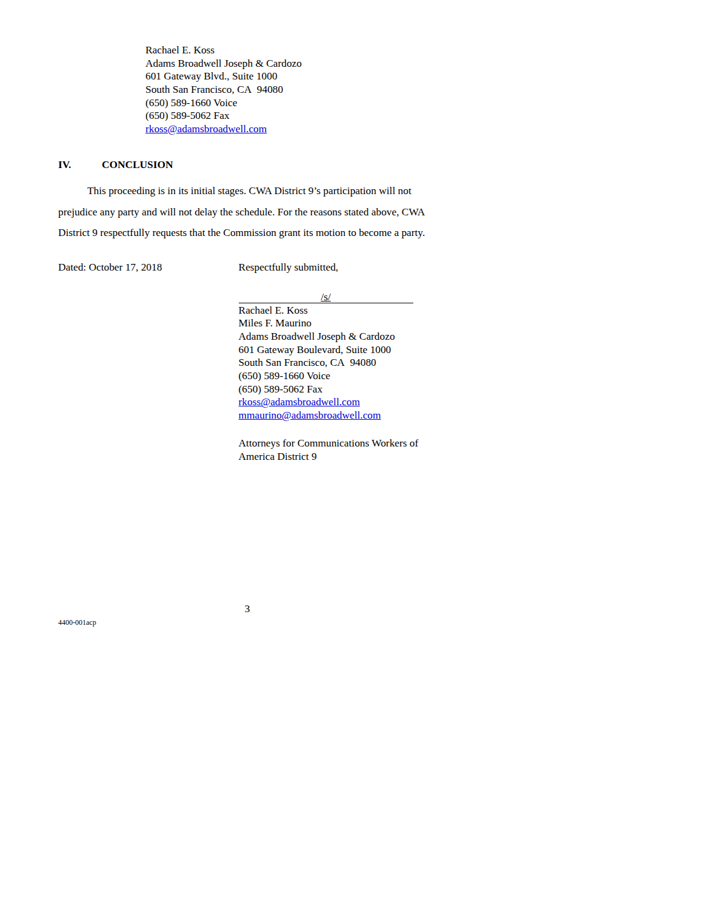Rachael E. Koss
Adams Broadwell Joseph & Cardozo
601 Gateway Blvd., Suite 1000
South San Francisco, CA 94080
(650) 589-1660 Voice
(650) 589-5062 Fax
rkoss@adamsbroadwell.com
IV. CONCLUSION
This proceeding is in its initial stages. CWA District 9’s participation will not prejudice any party and will not delay the schedule. For the reasons stated above, CWA District 9 respectfully requests that the Commission grant its motion to become a party.
Dated: October 17, 2018
Respectfully submitted,
/s/
Rachael E. Koss
Miles F. Maurino
Adams Broadwell Joseph & Cardozo
601 Gateway Boulevard, Suite 1000
South San Francisco, CA 94080
(650) 589-1660 Voice
(650) 589-5062 Fax
rkoss@adamsbroadwell.com
mmaurino@adamsbroadwell.com
Attorneys for Communications Workers of America District 9
3
4400-001acp